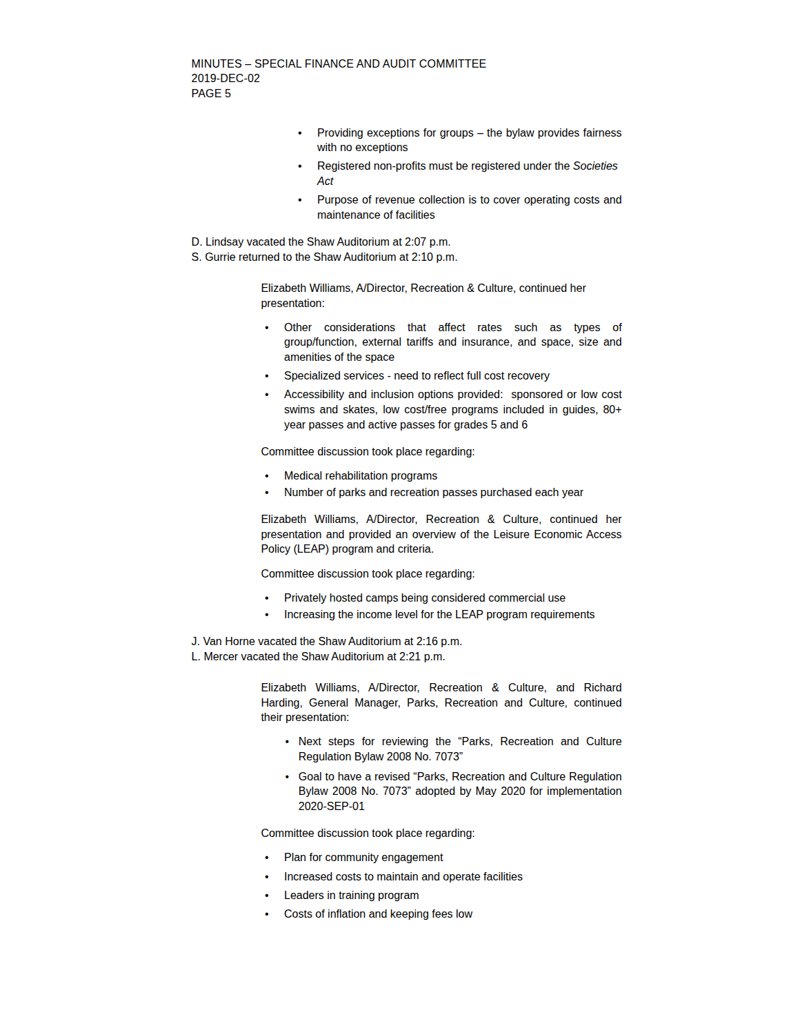MINUTES – SPECIAL FINANCE AND AUDIT COMMITTEE
2019-DEC-02
PAGE 5
Providing exceptions for groups – the bylaw provides fairness with no exceptions
Registered non-profits must be registered under the Societies Act
Purpose of revenue collection is to cover operating costs and maintenance of facilities
D. Lindsay vacated the Shaw Auditorium at 2:07 p.m.
S. Gurrie returned to the Shaw Auditorium at 2:10 p.m.
Elizabeth Williams, A/Director, Recreation & Culture, continued her presentation:
Other considerations that affect rates such as types of group/function, external tariffs and insurance, and space, size and amenities of the space
Specialized services - need to reflect full cost recovery
Accessibility and inclusion options provided: sponsored or low cost swims and skates, low cost/free programs included in guides, 80+ year passes and active passes for grades 5 and 6
Committee discussion took place regarding:
Medical rehabilitation programs
Number of parks and recreation passes purchased each year
Elizabeth Williams, A/Director, Recreation & Culture, continued her presentation and provided an overview of the Leisure Economic Access Policy (LEAP) program and criteria.
Committee discussion took place regarding:
Privately hosted camps being considered commercial use
Increasing the income level for the LEAP program requirements
J. Van Horne vacated the Shaw Auditorium at 2:16 p.m.
L. Mercer vacated the Shaw Auditorium at 2:21 p.m.
Elizabeth Williams, A/Director, Recreation & Culture, and Richard Harding, General Manager, Parks, Recreation and Culture, continued their presentation:
Next steps for reviewing the “Parks, Recreation and Culture Regulation Bylaw 2008 No. 7073”
Goal to have a revised “Parks, Recreation and Culture Regulation Bylaw 2008 No. 7073” adopted by May 2020 for implementation 2020-SEP-01
Committee discussion took place regarding:
Plan for community engagement
Increased costs to maintain and operate facilities
Leaders in training program
Costs of inflation and keeping fees low